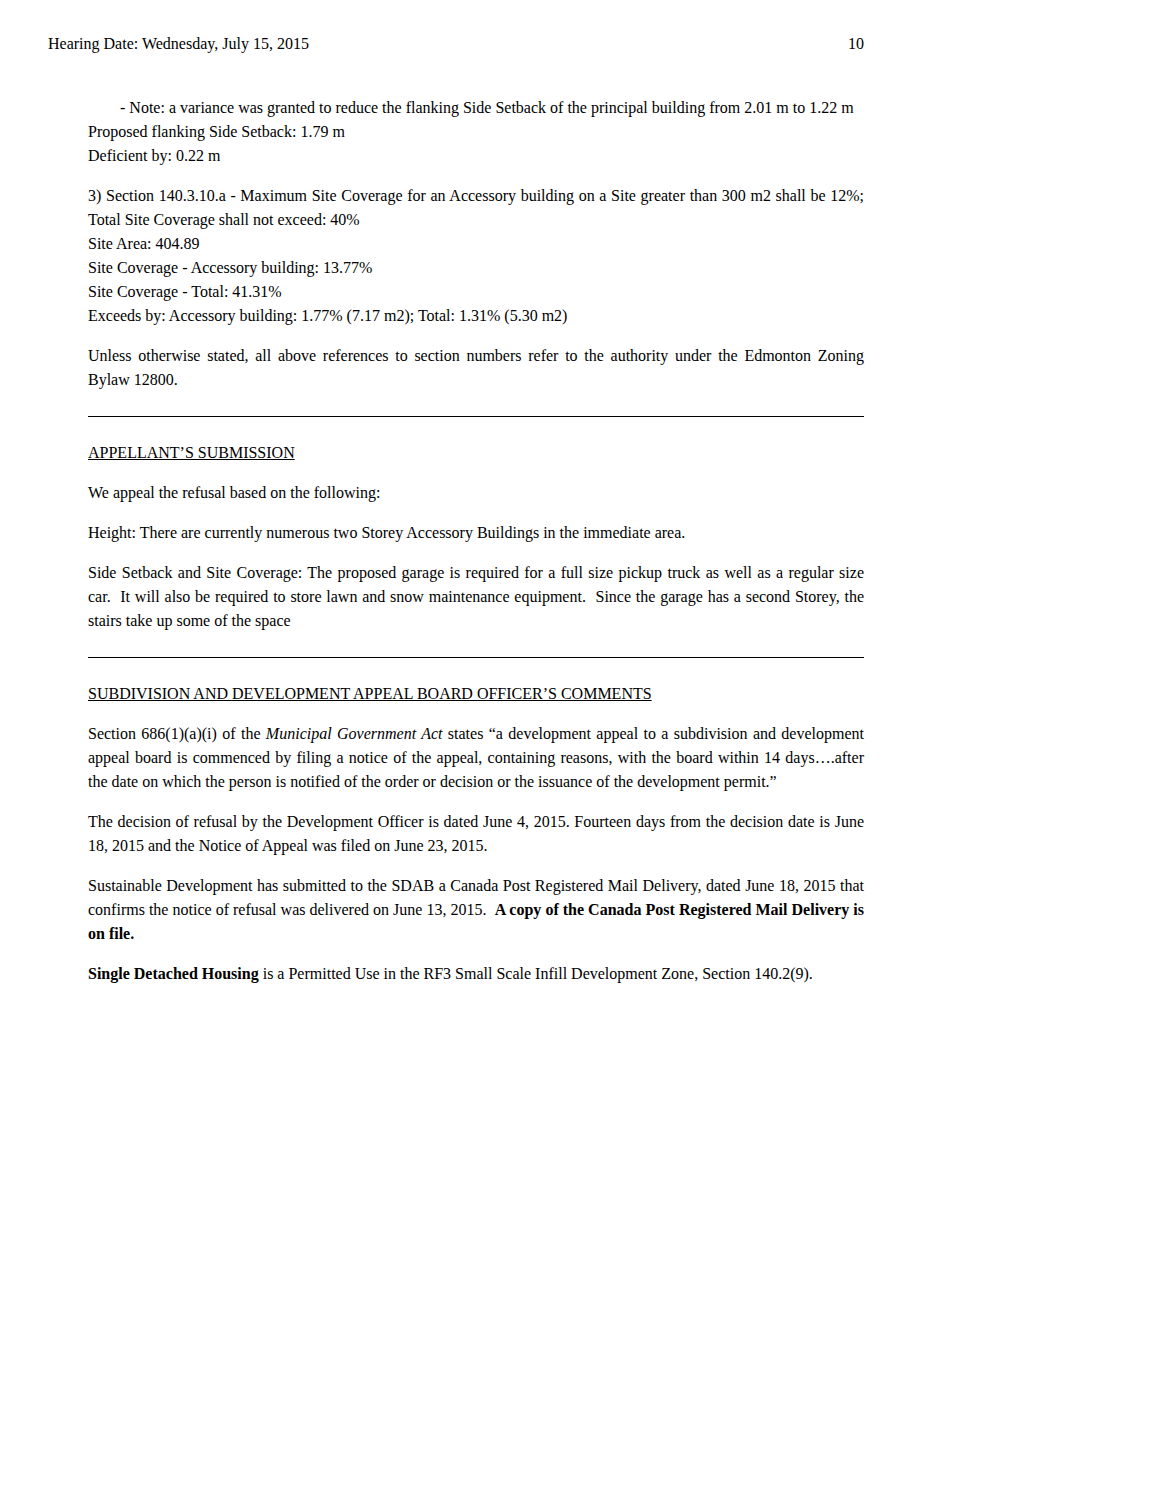Hearing Date: Wednesday, July 15, 2015 10
- Note: a variance was granted to reduce the flanking Side Setback of the principal building from 2.01 m to 1.22 m
Proposed flanking Side Setback: 1.79 m
Deficient by: 0.22 m
3) Section 140.3.10.a - Maximum Site Coverage for an Accessory building on a Site greater than 300 m2 shall be 12%; Total Site Coverage shall not exceed: 40%
Site Area: 404.89
Site Coverage - Accessory building: 13.77%
Site Coverage - Total: 41.31%
Exceeds by: Accessory building: 1.77% (7.17 m2); Total: 1.31% (5.30 m2)
Unless otherwise stated, all above references to section numbers refer to the authority under the Edmonton Zoning Bylaw 12800.
APPELLANT’S SUBMISSION
We appeal the refusal based on the following:
Height: There are currently numerous two Storey Accessory Buildings in the immediate area.
Side Setback and Site Coverage: The proposed garage is required for a full size pickup truck as well as a regular size car. It will also be required to store lawn and snow maintenance equipment. Since the garage has a second Storey, the stairs take up some of the space
SUBDIVISION AND DEVELOPMENT APPEAL BOARD OFFICER’S COMMENTS
Section 686(1)(a)(i) of the Municipal Government Act states “a development appeal to a subdivision and development appeal board is commenced by filing a notice of the appeal, containing reasons, with the board within 14 days….after the date on which the person is notified of the order or decision or the issuance of the development permit.”
The decision of refusal by the Development Officer is dated June 4, 2015. Fourteen days from the decision date is June 18, 2015 and the Notice of Appeal was filed on June 23, 2015.
Sustainable Development has submitted to the SDAB a Canada Post Registered Mail Delivery, dated June 18, 2015 that confirms the notice of refusal was delivered on June 13, 2015. A copy of the Canada Post Registered Mail Delivery is on file.
Single Detached Housing is a Permitted Use in the RF3 Small Scale Infill Development Zone, Section 140.2(9).